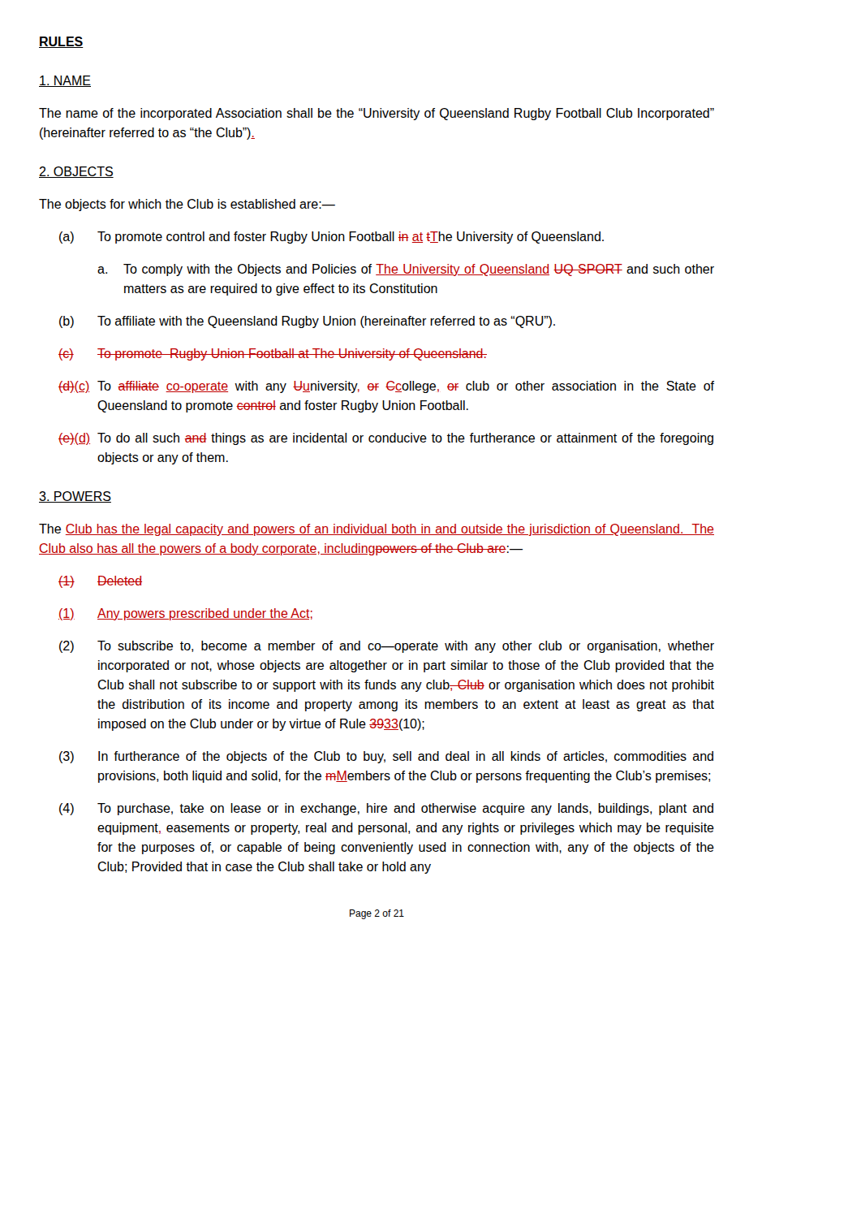RULES
1. NAME
The name of the incorporated Association shall be the “University of Queensland Rugby Football Club Incorporated” (hereinafter referred to as “the Club”).
2. OBJECTS
The objects for which the Club is established are:—
(a)
To promote control and foster Rugby Union Football in at tThe University of Queensland.
a.
To comply with the Objects and Policies of The University of Queensland UQ SPORT and such other matters as are required to give effect to its Constitution
(b)
To affiliate with the Queensland Rugby Union (hereinafter referred to as “QRU”).
(c)
To promote Rugby Union Football at The University of Queensland.
(d)(c)
To affiliate co-operate with any Uuniversity, or Ccollege, or club or other association in the State of Queensland to promote control and foster Rugby Union Football.
(e)(d)
To do all such and things as are incidental or conducive to the furtherance or attainment of the foregoing objects or any of them.
3. POWERS
The Club has the legal capacity and powers of an individual both in and outside the jurisdiction of Queensland. The Club also has all the powers of a body corporate, includingpowers of the Club are:—
(1)
Deleted
(1)
Any powers prescribed under the Act;
(2)
To subscribe to, become a member of and co—operate with any other club or organisation, whether incorporated or not, whose objects are altogether or in part similar to those of the Club provided that the Club shall not subscribe to or support with its funds any club, Club or organisation which does not prohibit the distribution of its income and property among its members to an extent at least as great as that imposed on the Club under or by virtue of Rule 3933(10);
(3)
In furtherance of the objects of the Club to buy, sell and deal in all kinds of articles, commodities and provisions, both liquid and solid, for the mMembers of the Club or persons frequenting the Club’s premises;
(4)
To purchase, take on lease or in exchange, hire and otherwise acquire any lands, buildings, plant and equipment, easements or property, real and personal, and any rights or privileges which may be requisite for the purposes of, or capable of being conveniently used in connection with, any of the objects of the Club; Provided that in case the Club shall take or hold any
Page 2 of 21